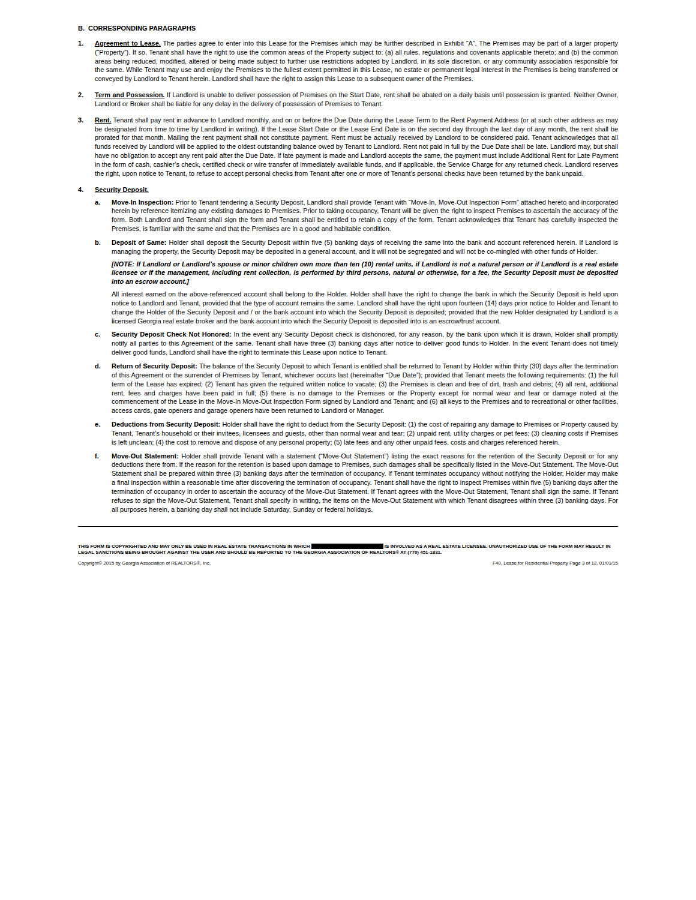B. CORRESPONDING PARAGRAPHS
Agreement to Lease. The parties agree to enter into this Lease for the Premises which may be further described in Exhibit “A”. The Premises may be part of a larger property (“Property”). If so, Tenant shall have the right to use the common areas of the Property subject to: (a) all rules, regulations and covenants applicable thereto; and (b) the common areas being reduced, modified, altered or being made subject to further use restrictions adopted by Landlord, in its sole discretion, or any community association responsible for the same. While Tenant may use and enjoy the Premises to the fullest extent permitted in this Lease, no estate or permanent legal interest in the Premises is being transferred or conveyed by Landlord to Tenant herein. Landlord shall have the right to assign this Lease to a subsequent owner of the Premises.
Term and Possession. If Landlord is unable to deliver possession of Premises on the Start Date, rent shall be abated on a daily basis until possession is granted. Neither Owner, Landlord or Broker shall be liable for any delay in the delivery of possession of Premises to Tenant.
Rent. Tenant shall pay rent in advance to Landlord monthly, and on or before the Due Date during the Lease Term to the Rent Payment Address (or at such other address as may be designated from time to time by Landlord in writing). If the Lease Start Date or the Lease End Date is on the second day through the last day of any month, the rent shall be prorated for that month. Mailing the rent payment shall not constitute payment. Rent must be actually received by Landlord to be considered paid. Tenant acknowledges that all funds received by Landlord will be applied to the oldest outstanding balance owed by Tenant to Landlord. Rent not paid in full by the Due Date shall be late. Landlord may, but shall have no obligation to accept any rent paid after the Due Date. If late payment is made and Landlord accepts the same, the payment must include Additional Rent for Late Payment in the form of cash, cashier’s check, certified check or wire transfer of immediately available funds, and if applicable, the Service Charge for any returned check. Landlord reserves the right, upon notice to Tenant, to refuse to accept personal checks from Tenant after one or more of Tenant’s personal checks have been returned by the bank unpaid.
Security Deposit.
Move-In Inspection: Prior to Tenant tendering a Security Deposit, Landlord shall provide Tenant with “Move-In, Move-Out Inspection Form” attached hereto and incorporated herein by reference itemizing any existing damages to Premises. Prior to taking occupancy, Tenant will be given the right to inspect Premises to ascertain the accuracy of the form. Both Landlord and Tenant shall sign the form and Tenant shall be entitled to retain a copy of the form. Tenant acknowledges that Tenant has carefully inspected the Premises, is familiar with the same and that the Premises are in a good and habitable condition.
Deposit of Same: Holder shall deposit the Security Deposit within five (5) banking days of receiving the same into the bank and account referenced herein. If Landlord is managing the property, the Security Deposit may be deposited in a general account, and it will not be segregated and will not be co-mingled with other funds of Holder. [NOTE: If Landlord or Landlord’s spouse or minor children own more than ten (10) rental units, if Landlord is not a natural person or if Landlord is a real estate licensee or if the management, including rent collection, is performed by third persons, natural or otherwise, for a fee, the Security Deposit must be deposited into an escrow account.] All interest earned on the above-referenced account shall belong to the Holder. Holder shall have the right to change the bank in which the Security Deposit is held upon notice to Landlord and Tenant, provided that the type of account remains the same. Landlord shall have the right upon fourteen (14) days prior notice to Holder and Tenant to change the Holder of the Security Deposit and / or the bank account into which the Security Deposit is deposited; provided that the new Holder designated by Landlord is a licensed Georgia real estate broker and the bank account into which the Security Deposit is deposited into is an escrow/trust account.
Security Deposit Check Not Honored: In the event any Security Deposit check is dishonored, for any reason, by the bank upon which it is drawn, Holder shall promptly notify all parties to this Agreement of the same. Tenant shall have three (3) banking days after notice to deliver good funds to Holder. In the event Tenant does not timely deliver good funds, Landlord shall have the right to terminate this Lease upon notice to Tenant.
Return of Security Deposit: The balance of the Security Deposit to which Tenant is entitled shall be returned to Tenant by Holder within thirty (30) days after the termination of this Agreement or the surrender of Premises by Tenant, whichever occurs last (hereinafter “Due Date”); provided that Tenant meets the following requirements: (1) the full term of the Lease has expired; (2) Tenant has given the required written notice to vacate; (3) the Premises is clean and free of dirt, trash and debris; (4) all rent, additional rent, fees and charges have been paid in full; (5) there is no damage to the Premises or the Property except for normal wear and tear or damage noted at the commencement of the Lease in the Move-In Move-Out Inspection Form signed by Landlord and Tenant; and (6) all keys to the Premises and to recreational or other facilities, access cards, gate openers and garage openers have been returned to Landlord or Manager.
Deductions from Security Deposit: Holder shall have the right to deduct from the Security Deposit: (1) the cost of repairing any damage to Premises or Property caused by Tenant, Tenant’s household or their invitees, licensees and guests, other than normal wear and tear; (2) unpaid rent, utility charges or pet fees; (3) cleaning costs if Premises is left unclean; (4) the cost to remove and dispose of any personal property; (5) late fees and any other unpaid fees, costs and charges referenced herein.
Move-Out Statement: Holder shall provide Tenant with a statement (“Move-Out Statement”) listing the exact reasons for the retention of the Security Deposit or for any deductions there from. If the reason for the retention is based upon damage to Premises, such damages shall be specifically listed in the Move-Out Statement. The Move-Out Statement shall be prepared within three (3) banking days after the termination of occupancy. If Tenant terminates occupancy without notifying the Holder, Holder may make a final inspection within a reasonable time after discovering the termination of occupancy. Tenant shall have the right to inspect Premises within five (5) banking days after the termination of occupancy in order to ascertain the accuracy of the Move-Out Statement. If Tenant agrees with the Move-Out Statement, Tenant shall sign the same. If Tenant refuses to sign the Move-Out Statement, Tenant shall specify in writing, the items on the Move-Out Statement with which Tenant disagrees within three (3) banking days. For all purposes herein, a banking day shall not include Saturday, Sunday or federal holidays.
THIS FORM IS COPYRIGHTED AND MAY ONLY BE USED IN REAL ESTATE TRANSACTIONS IN WHICH IS INVOLVED AS A REAL ESTATE LICENSEE. UNAUTHORIZED USE OF THE FORM MAY RESULT IN LEGAL SANCTIONS BEING BROUGHT AGAINST THE USER AND SHOULD BE REPORTED TO THE GEORGIA ASSOCIATION OF REALTORS® AT (770) 451-1831.
Copyright© 2015 by Georgia Association of REALTORS®, Inc. F40, Lease for Residential Property Page 3 of 12, 01/01/15